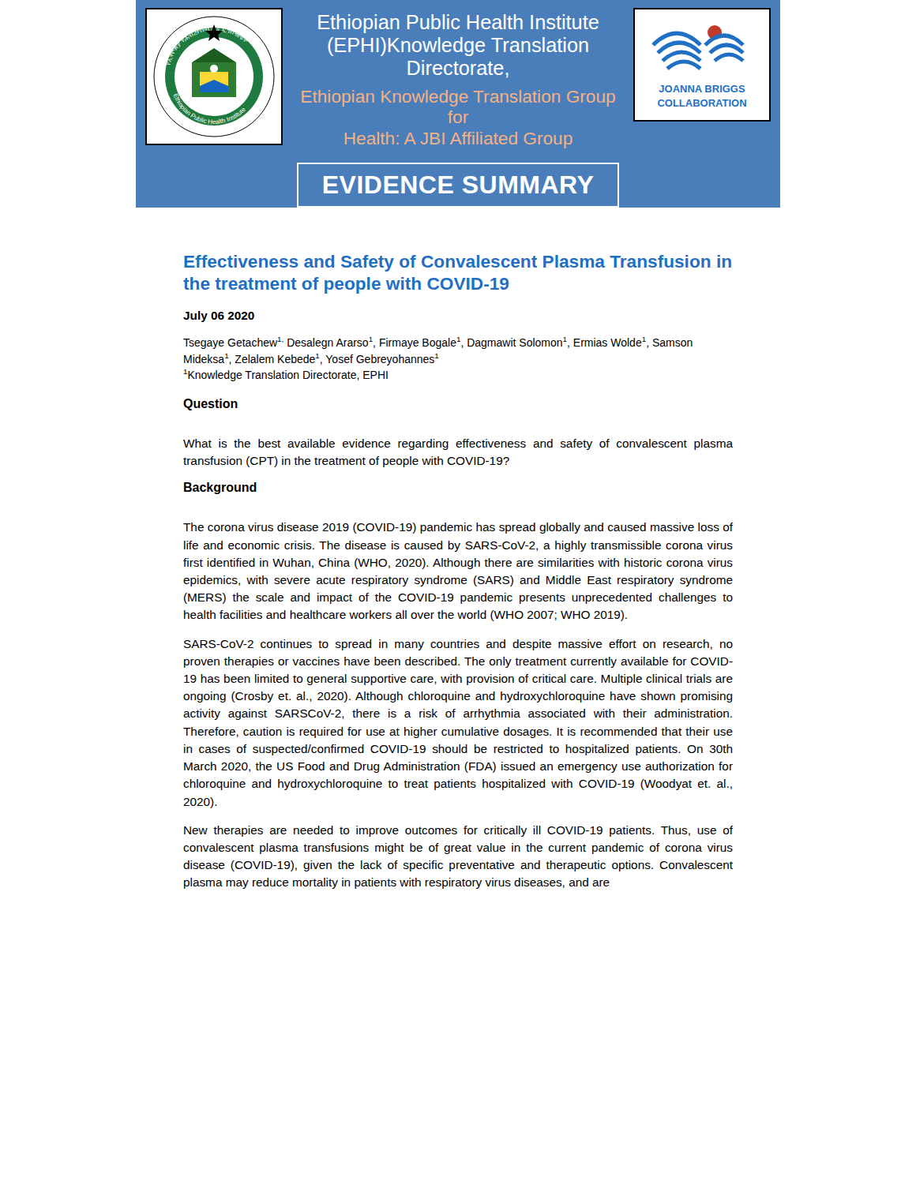የኢትዮጵያ የሕብረተሰብ ጤና ኢንስቲትዩት Ethiopian Public Health Institute
Ethiopian Public Health Institute
(EPHI)Knowledge Translation Directorate,
Ethiopian Knowledge Translation Group for
Health: A JBI Affiliated Group
EVIDENCE SUMMARY
JOANNA BRIGGS COLLABORATION
Effectiveness and Safety of Convalescent Plasma Transfusion in the treatment of people with COVID-19
July 06 2020
Tsegaye Getachew1, Desalegn Ararso1, Firmaye Bogale1, Dagmawit Solomon1, Ermias Wolde1, Samson Mideksa1, Zelalem Kebede1, Yosef Gebreyohannes1
1Knowledge Translation Directorate, EPHI
Question
What is the best available evidence regarding effectiveness and safety of convalescent plasma transfusion (CPT) in the treatment of people with COVID-19?
Background
The corona virus disease 2019 (COVID-19) pandemic has spread globally and caused massive loss of life and economic crisis. The disease is caused by SARS-CoV-2, a highly transmissible corona virus first identified in Wuhan, China (WHO, 2020). Although there are similarities with historic corona virus epidemics, with severe acute respiratory syndrome (SARS) and Middle East respiratory syndrome (MERS) the scale and impact of the COVID-19 pandemic presents unprecedented challenges to health facilities and healthcare workers all over the world (WHO 2007; WHO 2019).
SARS-CoV-2 continues to spread in many countries and despite massive effort on research, no proven therapies or vaccines have been described. The only treatment currently available for COVID-19 has been limited to general supportive care, with provision of critical care. Multiple clinical trials are ongoing (Crosby et. al., 2020). Although chloroquine and hydroxychloroquine have shown promising activity against SARSCoV-2, there is a risk of arrhythmia associated with their administration. Therefore, caution is required for use at higher cumulative dosages. It is recommended that their use in cases of suspected/confirmed COVID-19 should be restricted to hospitalized patients. On 30th March 2020, the US Food and Drug Administration (FDA) issued an emergency use authorization for chloroquine and hydroxychloroquine to treat patients hospitalized with COVID-19 (Woodyat et. al., 2020).
New therapies are needed to improve outcomes for critically ill COVID-19 patients. Thus, use of convalescent plasma transfusions might be of great value in the current pandemic of corona virus disease (COVID-19), given the lack of specific preventative and therapeutic options. Convalescent plasma may reduce mortality in patients with respiratory virus diseases, and are